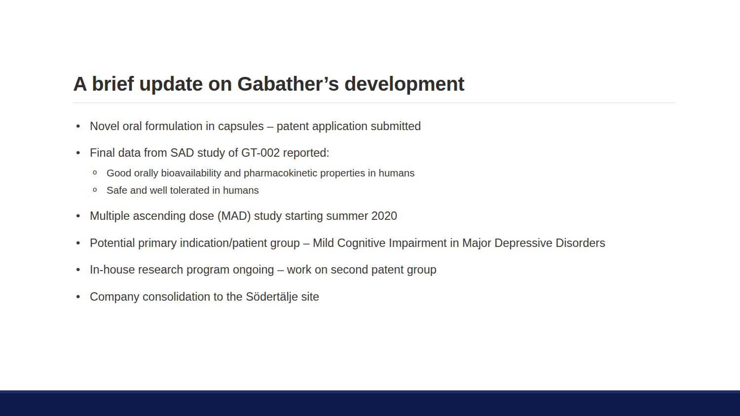A brief update on Gabather’s development
Novel oral formulation in capsules – patent application submitted
Final data from SAD study of GT-002 reported:
Good orally bioavailability and pharmacokinetic properties in humans
Safe and well tolerated in humans
Multiple ascending dose (MAD) study starting summer 2020
Potential primary indication/patient group – Mild Cognitive Impairment in Major Depressive Disorders
In-house research program ongoing – work on second patent group
Company consolidation to the Södertälje site